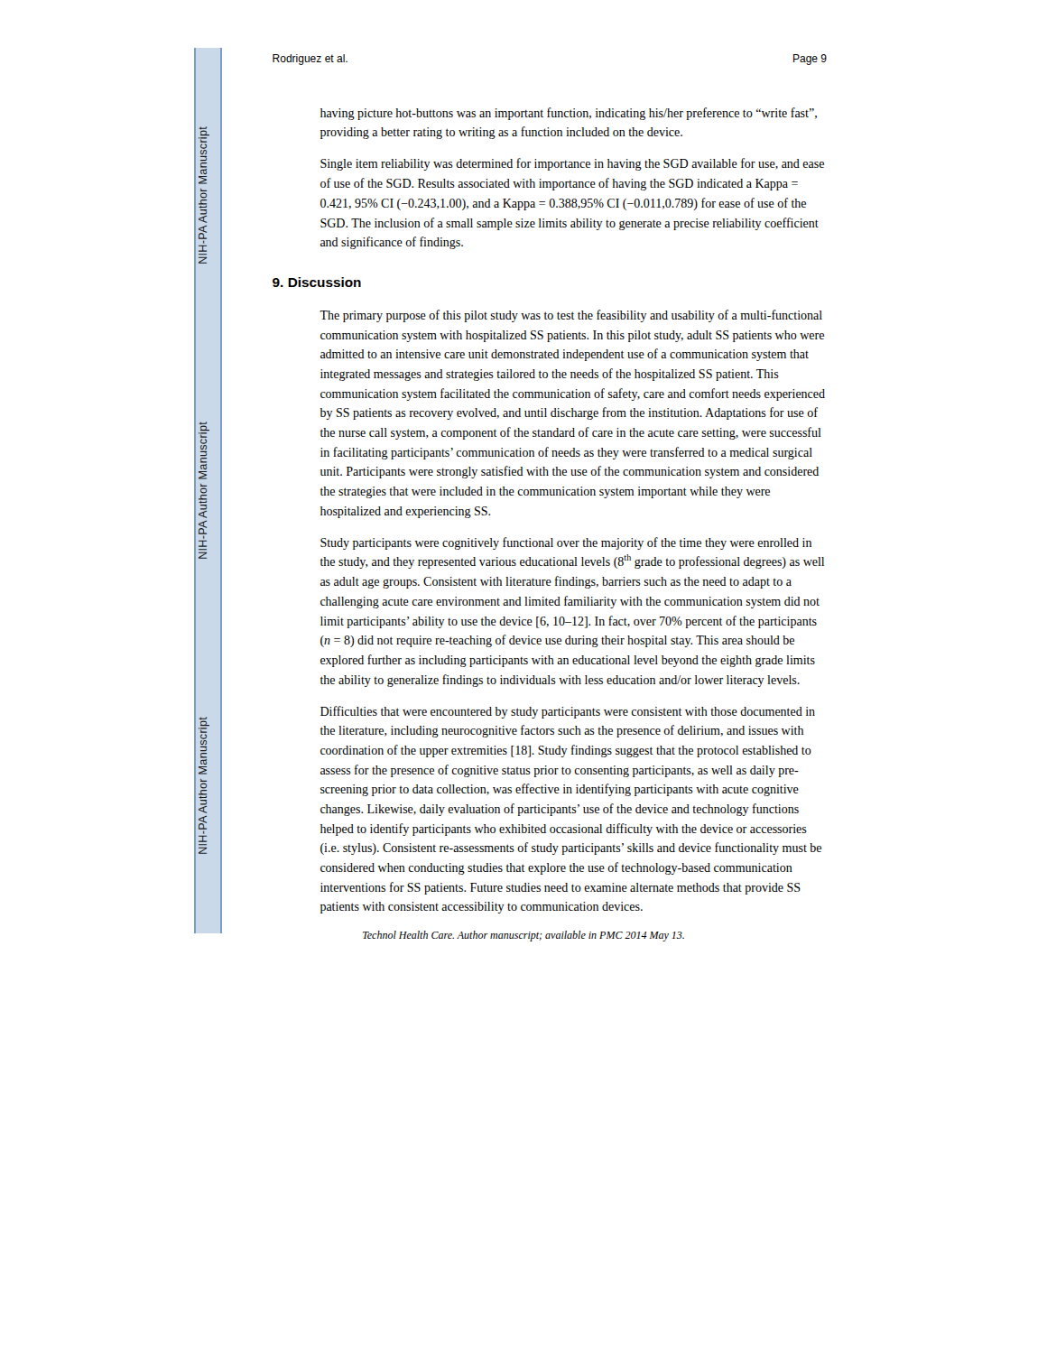NIH-PA Author Manuscript NIH-PA Author Manuscript NIH-PA Author Manuscript
Rodriguez et al. Page 9
having picture hot-buttons was an important function, indicating his/her preference to “write fast”, providing a better rating to writing as a function included on the device.
Single item reliability was determined for importance in having the SGD available for use, and ease of use of the SGD. Results associated with importance of having the SGD indicated a Kappa = 0.421, 95% CI (−0.243,1.00), and a Kappa = 0.388,95% CI (−0.011,0.789) for ease of use of the SGD. The inclusion of a small sample size limits ability to generate a precise reliability coefficient and significance of findings.
9. Discussion
The primary purpose of this pilot study was to test the feasibility and usability of a multi-functional communication system with hospitalized SS patients. In this pilot study, adult SS patients who were admitted to an intensive care unit demonstrated independent use of a communication system that integrated messages and strategies tailored to the needs of the hospitalized SS patient. This communication system facilitated the communication of safety, care and comfort needs experienced by SS patients as recovery evolved, and until discharge from the institution. Adaptations for use of the nurse call system, a component of the standard of care in the acute care setting, were successful in facilitating participants’ communication of needs as they were transferred to a medical surgical unit. Participants were strongly satisfied with the use of the communication system and considered the strategies that were included in the communication system important while they were hospitalized and experiencing SS.
Study participants were cognitively functional over the majority of the time they were enrolled in the study, and they represented various educational levels (8th grade to professional degrees) as well as adult age groups. Consistent with literature findings, barriers such as the need to adapt to a challenging acute care environment and limited familiarity with the communication system did not limit participants’ ability to use the device [6, 10–12]. In fact, over 70% percent of the participants (n = 8) did not require re-teaching of device use during their hospital stay. This area should be explored further as including participants with an educational level beyond the eighth grade limits the ability to generalize findings to individuals with less education and/or lower literacy levels.
Difficulties that were encountered by study participants were consistent with those documented in the literature, including neurocognitive factors such as the presence of delirium, and issues with coordination of the upper extremities [18]. Study findings suggest that the protocol established to assess for the presence of cognitive status prior to consenting participants, as well as daily pre-screening prior to data collection, was effective in identifying participants with acute cognitive changes. Likewise, daily evaluation of participants’ use of the device and technology functions helped to identify participants who exhibited occasional difficulty with the device or accessories (i.e. stylus). Consistent re-assessments of study participants’ skills and device functionality must be considered when conducting studies that explore the use of technology-based communication interventions for SS patients. Future studies need to examine alternate methods that provide SS patients with consistent accessibility to communication devices.
Technol Health Care. Author manuscript; available in PMC 2014 May 13.